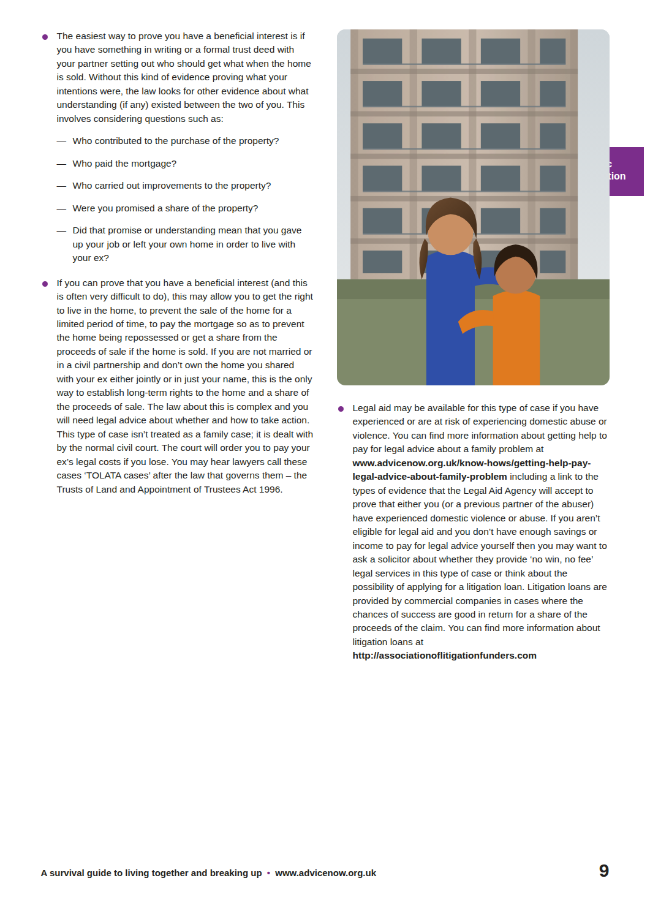Your basic legal position
The easiest way to prove you have a beneficial interest is if you have something in writing or a formal trust deed with your partner setting out who should get what when the home is sold. Without this kind of evidence proving what your intentions were, the law looks for other evidence about what understanding (if any) existed between the two of you. This involves considering questions such as:
Who contributed to the purchase of the property?
Who paid the mortgage?
Who carried out improvements to the property?
Were you promised a share of the property?
Did that promise or understanding mean that you gave up your job or left your own home in order to live with your ex?
If you can prove that you have a beneficial interest (and this is often very difficult to do), this may allow you to get the right to live in the home, to prevent the sale of the home for a limited period of time, to pay the mortgage so as to prevent the home being repossessed or get a share from the proceeds of sale if the home is sold. If you are not married or in a civil partnership and don’t own the home you shared with your ex either jointly or in just your name, this is the only way to establish long-term rights to the home and a share of the proceeds of sale. The law about this is complex and you will need legal advice about whether and how to take action. This type of case isn’t treated as a family case; it is dealt with by the normal civil court. The court will order you to pay your ex’s legal costs if you lose. You may hear lawyers call these cases ‘TOLATA cases’ after the law that governs them – the Trusts of Land and Appointment of Trustees Act 1996.
Legal aid may be available for this type of case if you have experienced or are at risk of experiencing domestic abuse or violence. You can find more information about getting help to pay for legal advice about a family problem at www.advicenow.org.uk/know-hows/getting-help-pay-legal-advice-about-family-problem including a link to the types of evidence that the Legal Aid Agency will accept to prove that either you (or a previous partner of the abuser) have experienced domestic violence or abuse. If you aren’t eligible for legal aid and you don’t have enough savings or income to pay for legal advice yourself then you may want to ask a solicitor about whether they provide ‘no win, no fee’ legal services in this type of case or think about the possibility of applying for a litigation loan. Litigation loans are provided by commercial companies in cases where the chances of success are good in return for a share of the proceeds of the claim. You can find more information about litigation loans at http://associationoflitigationfunders.com
A survival guide to living together and breaking up • www.advicenow.org.uk
9